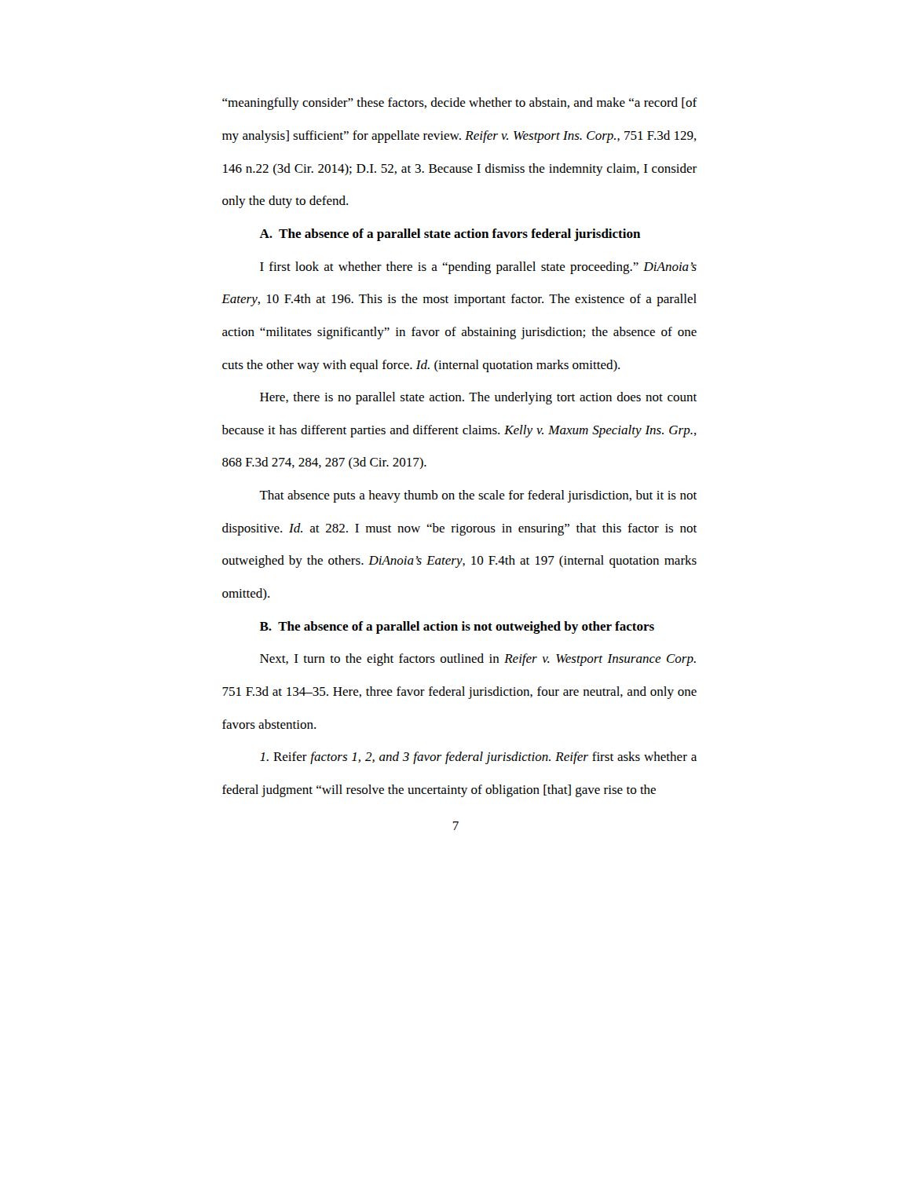“meaningfully consider” these factors, decide whether to abstain, and make “a record [of my analysis] sufficient” for appellate review. Reifer v. Westport Ins. Corp., 751 F.3d 129, 146 n.22 (3d Cir. 2014); D.I. 52, at 3. Because I dismiss the indemnity claim, I consider only the duty to defend.
A. The absence of a parallel state action favors federal jurisdiction
I first look at whether there is a “pending parallel state proceeding.” DiAnoia’s Eatery, 10 F.4th at 196. This is the most important factor. The existence of a parallel action “militates significantly” in favor of abstaining jurisdiction; the absence of one cuts the other way with equal force. Id. (internal quotation marks omitted).
Here, there is no parallel state action. The underlying tort action does not count because it has different parties and different claims. Kelly v. Maxum Specialty Ins. Grp., 868 F.3d 274, 284, 287 (3d Cir. 2017).
That absence puts a heavy thumb on the scale for federal jurisdiction, but it is not dispositive. Id. at 282. I must now “be rigorous in ensuring” that this factor is not outweighed by the others. DiAnoia’s Eatery, 10 F.4th at 197 (internal quotation marks omitted).
B. The absence of a parallel action is not outweighed by other factors
Next, I turn to the eight factors outlined in Reifer v. Westport Insurance Corp. 751 F.3d at 134–35. Here, three favor federal jurisdiction, four are neutral, and only one favors abstention.
1. Reifer factors 1, 2, and 3 favor federal jurisdiction. Reifer first asks whether a federal judgment “will resolve the uncertainty of obligation [that] gave rise to the
7